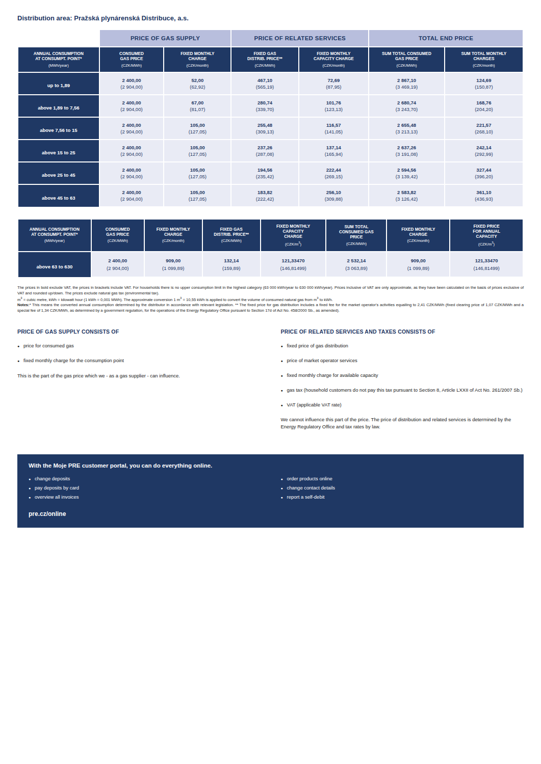Distribution area: Pražská plynárenská Distribuce, a.s.
| | PRICE OF GAS SUPPLY | PRICE OF RELATED SERVICES | TOTAL END PRICE |
| --- | --- | --- | --- |
| ANNUAL CONSUMPTION AT CONSUMPT. POINT* (MWh/year) | CONSUMED GAS PRICE (CZK/MWh) | FIXED MONTHLY CHARGE (CZK/month) | FIXED GAS DISTRIB. PRICE** (CZK/MWh) | FIXED MONTHLY CAPACITY CHARGE (CZK/month) | SUM TOTAL CONSUMED GAS PRICE (CZK/MWh) | SUM TOTAL MONTHLY CHARGES (CZK/month) |
| up to 1,89 | 2 400,00 | 52,00 | 467,10 | 72,69 | 2 867,10 | 124,69 |
| (2 904,00) | (62,92) | (565,19) | (87,95) | (3 469,19) | (150,87) |
| above 1,89 to 7,56 | 2 400,00 | 67,00 | 280,74 | 101,76 | 2 680,74 | 168,76 |
| (2 904,00) | (81,07) | (339,70) | (123,13) | (3 243,70) | (204,20) |
| above 7,56 to 15 | 2 400,00 | 105,00 | 255,48 | 116,57 | 2 655,48 | 221,57 |
| (2 904,00) | (127,05) | (309,13) | (141,05) | (3 213,13) | (268,10) |
| above 15 to 25 | 2 400,00 | 105,00 | 237,26 | 137,14 | 2 637,26 | 242,14 |
| (2 904,00) | (127,05) | (287,08) | (165,94) | (3 191,08) | (292,99) |
| above 25 to 45 | 2 400,00 | 105,00 | 194,56 | 222,44 | 2 594,56 | 327,44 |
| (2 904,00) | (127,05) | (235,42) | (269,15) | (3 139,42) | (396,20) |
| above 45 to 63 | 2 400,00 | 105,00 | 183,82 | 256,10 | 2 583,82 | 361,10 |
| (2 904,00) | (127,05) | (222,42) | (309,88) | (3 126,42) | (436,93) |
| ANNUAL CONSUMPTION AT CONSUMPT. POINT* (MWh/year) | CONSUMED GAS PRICE (CZK/MWh) | FIXED MONTHLY CHARGE (CZK/month) | FIXED GAS DISTRIB. PRICE** (CZK/MWh) | FIXED MONTHLY CAPACITY CHARGE (CZK/m 3 ) | SUM TOTAL CONSUMED GAS PRICE (CZK/MWh) | FIXED MONTHLY CHARGE (CZK/month) | FIXED PRICE FOR ANNUAL CAPACITY (CZK/m 3 ) |
| --- | --- | --- | --- | --- | --- | --- | --- |
| above 63 to 630 | 2 400,00 | 909,00 | 132,14 | 121,33470 | 2 532,14 | 909,00 | 121,33470 |
| (2 904,00) | (1 099,89) | (159,89) | (146,81499) | (3 063,89) | (1 099,89) | (146,81499) |
The prices in bold exclude VAT, the prices in brackets include VAT. For households there is no upper consumption limit in the highest category (63 000 kWh/year to 630 000 kWh/year). Prices inclusive of VAT are only approximate, as they have been calculated on the basis of prices exclusive of VAT and rounded up/down. The prices exclude natural gas tax (environmental tax).
m3 = cubic metre, kWh = kilowatt hour (1 kWh = 0,001 MWh). The approximate conversion 1 m3 = 10,55 kWh is applied to convert the volume of consumed natural gas from m3 to kWh.
Notes:* This means the converted annual consumption determined by the distributor in accordance with relevant legislation. ** The fixed price for gas distribution includes a fixed fee for the market operator's activities equalling to 2,41 CZK/MWh (fixed clearing price of 1,07 CZK/MWh and a special fee of 1,34 CZK/MWh, as determined by a government regulation, for the operations of the Energy Regulatory Office pursuant to Section 17d of Act No. 458/2000 Sb., as amended).
PRICE OF GAS SUPPLY CONSISTS OF
price for consumed gas
fixed monthly charge for the consumption point
This is the part of the gas price which we - as a gas supplier - can influence.
PRICE OF RELATED SERVICES AND TAXES CONSISTS OF
fixed price of gas distribution
price of market operator services
fixed monthly charge for available capacity
gas tax (household customers do not pay this tax pursuant to Section 8, Article LXXII of Act No. 261/2007 Sb.)
VAT (applicable VAT rate)
We cannot influence this part of the price. The price of distribution and related services is determined by the Energy Regulatory Office and tax rates by law.
With the Moje PRE customer portal, you can do everything online.
change deposits
pay deposits by card
overview all invoices
order products online
change contact details
report a self-debit
pre.cz/online